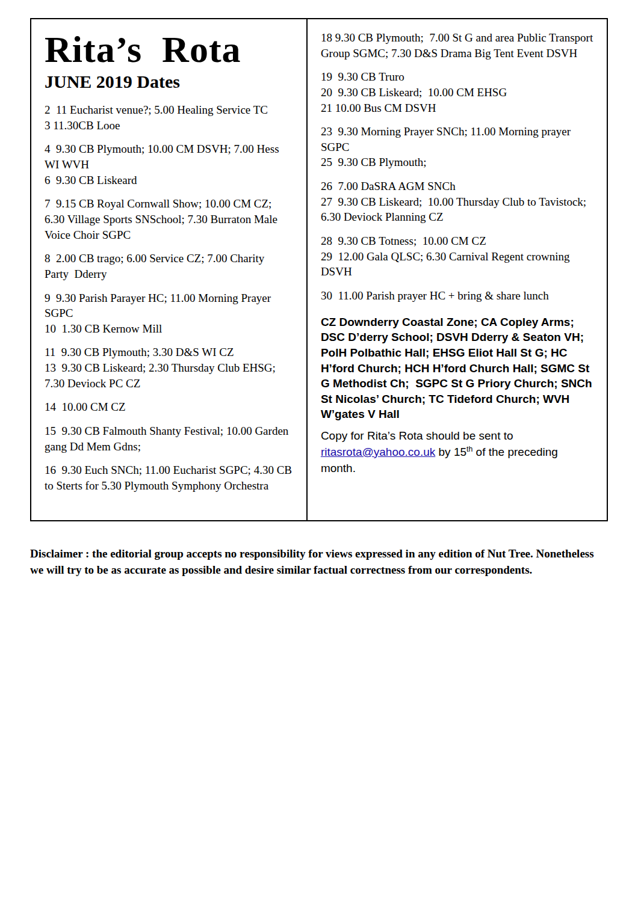Rita’s Rota
JUNE 2019 Dates
2 11 Eucharist venue?; 5.00 Healing Service TC
3 11.30CB Looe
4 9.30 CB Plymouth; 10.00 CM DSVH; 7.00 Hess WI WVH
6 9.30 CB Liskeard
7 9.15 CB Royal Cornwall Show; 10.00 CM CZ; 6.30 Village Sports SNSchool; 7.30 Burraton Male Voice Choir SGPC
8 2.00 CB trago; 6.00 Service CZ; 7.00 Charity Party Dderry
9 9.30 Parish Parayer HC; 11.00 Morning Prayer SGPC
10 1.30 CB Kernow Mill
11 9.30 CB Plymouth; 3.30 D&S WI CZ
13 9.30 CB Liskeard; 2.30 Thursday Club EHSG; 7.30 Deviock PC CZ
14 10.00 CM CZ
15 9.30 CB Falmouth Shanty Festival; 10.00 Garden gang Dd Mem Gdns;
16 9.30 Euch SNCh; 11.00 Eucharist SGPC; 4.30 CB to Sterts for 5.30 Plymouth Symphony Orchestra
18 9.30 CB Plymouth; 7.00 St G and area Public Transport Group SGMC; 7.30 D&S Drama Big Tent Event DSVH
19 9.30 CB Truro
20 9.30 CB Liskeard; 10.00 CM EHSG
21 10.00 Bus CM DSVH
23 9.30 Morning Prayer SNCh; 11.00 Morning prayer SGPC
25 9.30 CB Plymouth;
26 7.00 DaSRA AGM SNCh
27 9.30 CB Liskeard; 10.00 Thursday Club to Tavistock; 6.30 Deviock Planning CZ
28 9.30 CB Totness; 10.00 CM CZ
29 12.00 Gala QLSC; 6.30 Carnival Regent crowning DSVH
30 11.00 Parish prayer HC + bring & share lunch
CZ Downderry Coastal Zone; CA Copley Arms; DSC D’derry School; DSVH Dderry & Seaton VH; PolH Polbathic Hall; EHSG Eliot Hall St G; HC H’ford Church; HCH H’ford Church Hall; SGMC St G Methodist Ch; SGPC St G Priory Church; SNCh St Nicolas’ Church; TC Tideford Church; WVH W’gates V Hall
Copy for Rita’s Rota should be sent to ritasrota@yahoo.co.uk by 15th of the preceding month.
Disclaimer : the editorial group accepts no responsibility for views expressed in any edition of Nut Tree. Nonetheless we will try to be as accurate as possible and desire similar factual correctness from our correspondents.